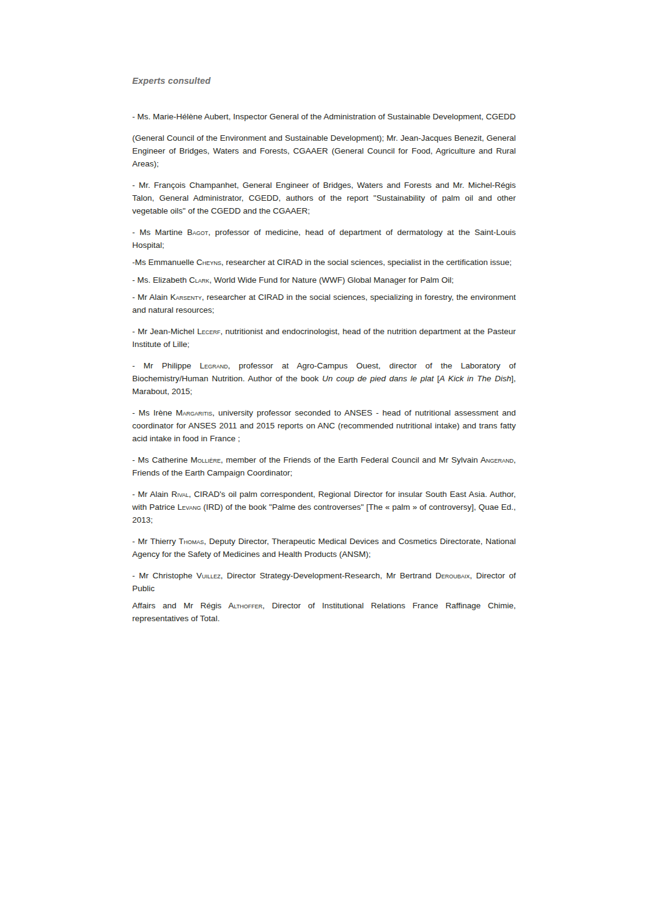Experts consulted
- Ms. Marie-Hélène Aubert, Inspector General of the Administration of Sustainable Development, CGEDD
(General Council of the Environment and Sustainable Development); Mr. Jean-Jacques Benezit, General Engineer of Bridges, Waters and Forests, CGAAER (General Council for Food, Agriculture and Rural Areas);
- Mr. François Champanhet, General Engineer of Bridges, Waters and Forests and Mr. Michel-Régis Talon, General Administrator, CGEDD, authors of the report "Sustainability of palm oil and other vegetable oils" of the CGEDD and the CGAAER;
- Ms Martine Bagot, professor of medicine, head of department of dermatology at the Saint-Louis Hospital;
-Ms Emmanuelle Cheyns, researcher at CIRAD in the social sciences, specialist in the certification issue;
- Ms. Elizabeth Clark, World Wide Fund for Nature (WWF) Global Manager for Palm Oil;
- Mr Alain Karsenty, researcher at CIRAD in the social sciences, specializing in forestry, the environment and natural resources;
- Mr Jean-Michel Lecerf, nutritionist and endocrinologist, head of the nutrition department at the Pasteur Institute of Lille;
- Mr Philippe Legrand, professor at Agro-Campus Ouest, director of the Laboratory of Biochemistry/Human Nutrition. Author of the book Un coup de pied dans le plat [A Kick in The Dish], Marabout, 2015;
- Ms Irène Margaritis, university professor seconded to ANSES - head of nutritional assessment and coordinator for ANSES 2011 and 2015 reports on ANC (recommended nutritional intake) and trans fatty acid intake in food in France ;
- Ms Catherine Mollière, member of the Friends of the Earth Federal Council and Mr Sylvain Angerand, Friends of the Earth Campaign Coordinator;
- Mr Alain Rival, CIRAD's oil palm correspondent, Regional Director for insular South East Asia. Author, with Patrice Levang (IRD) of the book "Palme des controverses" [The « palm » of controversy], Quae Ed., 2013;
- Mr Thierry Thomas, Deputy Director, Therapeutic Medical Devices and Cosmetics Directorate, National Agency for the Safety of Medicines and Health Products (ANSM);
- Mr Christophe Vuillez, Director Strategy-Development-Research, Mr Bertrand Deroubaix, Director of Public
Affairs and Mr Régis Althoffer, Director of Institutional Relations France Raffinage Chimie, representatives of Total.